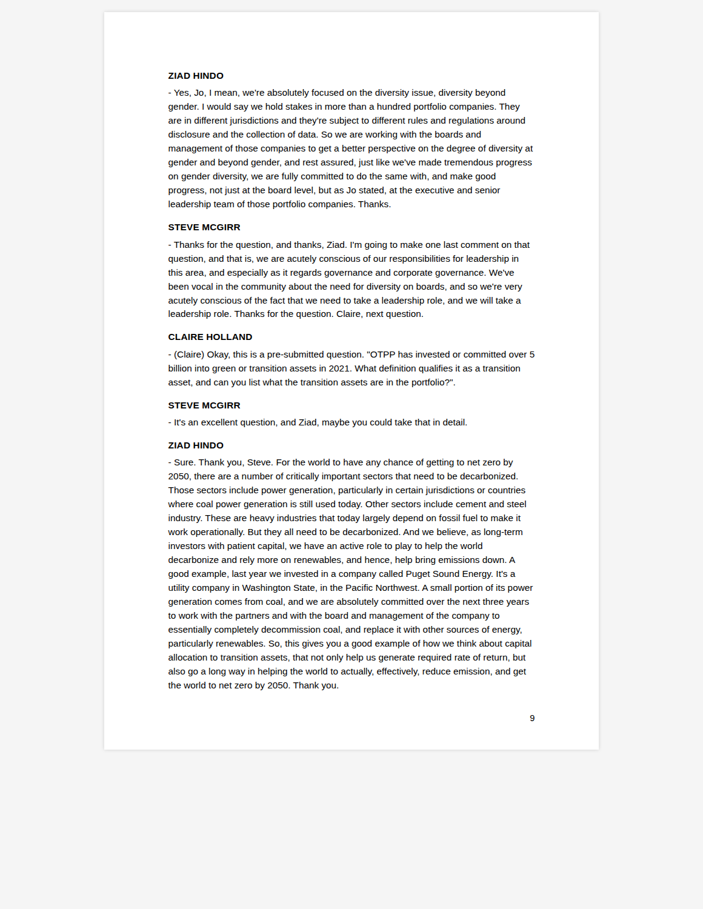ZIAD HINDO
- Yes, Jo, I mean, we're absolutely focused on the diversity issue, diversity beyond gender. I would say we hold stakes in more than a hundred portfolio companies. They are in different jurisdictions and they're subject to different rules and regulations around disclosure and the collection of data. So we are working with the boards and management of those companies to get a better perspective on the degree of diversity at gender and beyond gender, and rest assured, just like we've made tremendous progress on gender diversity, we are fully committed to do the same with, and make good progress, not just at the board level, but as Jo stated, at the executive and senior leadership team of those portfolio companies. Thanks.
STEVE MCGIRR
- Thanks for the question, and thanks, Ziad. I'm going to make one last comment on that question, and that is, we are acutely conscious of our responsibilities for leadership in this area, and especially as it regards governance and corporate governance. We've been vocal in the community about the need for diversity on boards, and so we're very acutely conscious of the fact that we need to take a leadership role, and we will take a leadership role. Thanks for the question. Claire, next question.
CLAIRE HOLLAND
- (Claire) Okay, this is a pre-submitted question. "OTPP has invested or committed over 5 billion into green or transition assets in 2021. What definition qualifies it as a transition asset, and can you list what the transition assets are in the portfolio?".
STEVE MCGIRR
- It's an excellent question, and Ziad, maybe you could take that in detail.
ZIAD HINDO
- Sure. Thank you, Steve. For the world to have any chance of getting to net zero by 2050, there are a number of critically important sectors that need to be decarbonized. Those sectors include power generation, particularly in certain jurisdictions or countries where coal power generation is still used today. Other sectors include cement and steel industry. These are heavy industries that today largely depend on fossil fuel to make it work operationally. But they all need to be decarbonized. And we believe, as long-term investors with patient capital, we have an active role to play to help the world decarbonize and rely more on renewables, and hence, help bring emissions down. A good example, last year we invested in a company called Puget Sound Energy. It's a utility company in Washington State, in the Pacific Northwest. A small portion of its power generation comes from coal, and we are absolutely committed over the next three years to work with the partners and with the board and management of the company to essentially completely decommission coal, and replace it with other sources of energy, particularly renewables. So, this gives you a good example of how we think about capital allocation to transition assets, that not only help us generate required rate of return, but also go a long way in helping the world to actually, effectively, reduce emission, and get the world to net zero by 2050. Thank you.
9